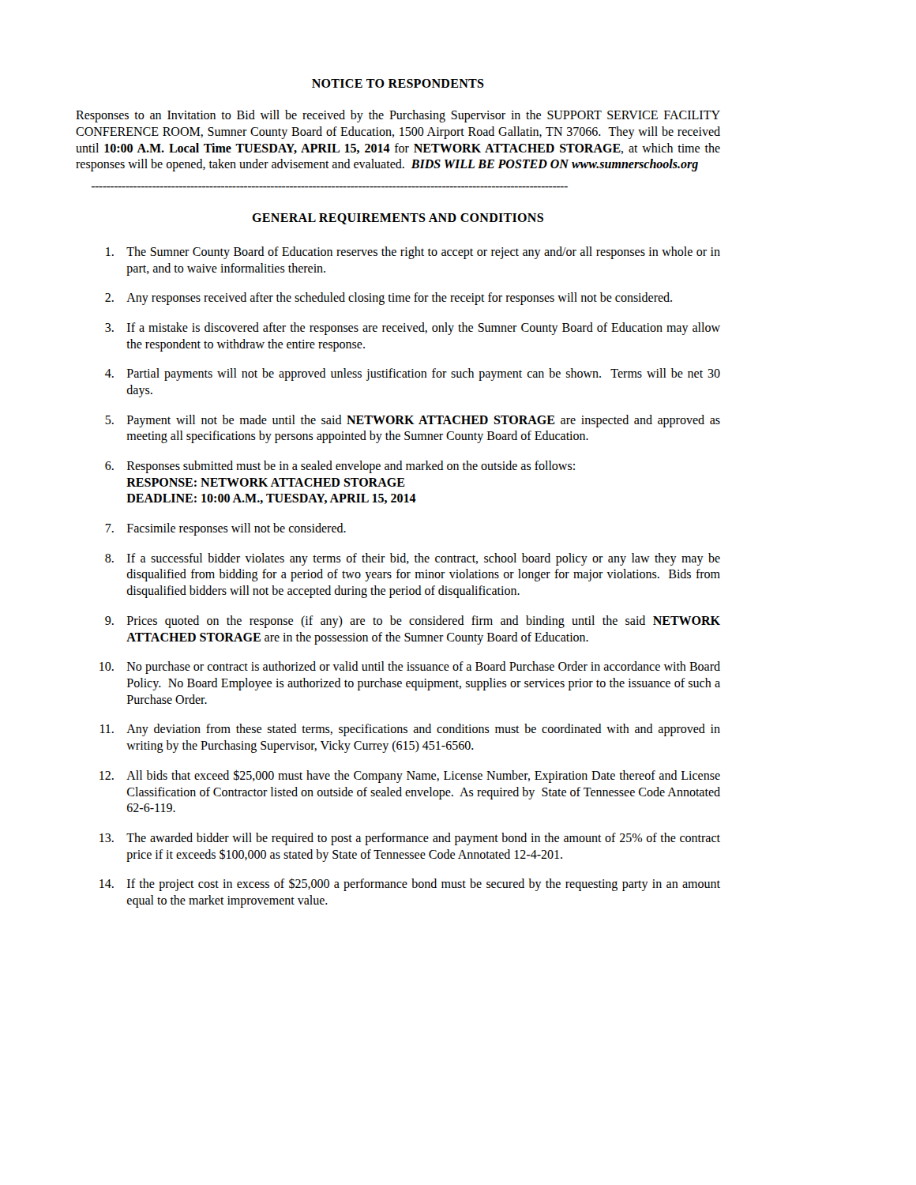NOTICE TO RESPONDENTS
Responses to an Invitation to Bid will be received by the Purchasing Supervisor in the SUPPORT SERVICE FACILITY CONFERENCE ROOM, Sumner County Board of Education, 1500 Airport Road Gallatin, TN 37066. They will be received until 10:00 A.M. Local Time TUESDAY, APRIL 15, 2014 for NETWORK ATTACHED STORAGE, at which time the responses will be opened, taken under advisement and evaluated. BIDS WILL BE POSTED ON www.sumnerschools.org
-----------------------------------------------------------------------------------------------------------------------------
GENERAL REQUIREMENTS AND CONDITIONS
The Sumner County Board of Education reserves the right to accept or reject any and/or all responses in whole or in part, and to waive informalities therein.
Any responses received after the scheduled closing time for the receipt for responses will not be considered.
If a mistake is discovered after the responses are received, only the Sumner County Board of Education may allow the respondent to withdraw the entire response.
Partial payments will not be approved unless justification for such payment can be shown. Terms will be net 30 days.
Payment will not be made until the said NETWORK ATTACHED STORAGE are inspected and approved as meeting all specifications by persons appointed by the Sumner County Board of Education.
Responses submitted must be in a sealed envelope and marked on the outside as follows:
RESPONSE: NETWORK ATTACHED STORAGE DEADLINE: 10:00 A.M., TUESDAY, APRIL 15, 2014
Facsimile responses will not be considered.
If a successful bidder violates any terms of their bid, the contract, school board policy or any law they may be disqualified from bidding for a period of two years for minor violations or longer for major violations. Bids from disqualified bidders will not be accepted during the period of disqualification.
Prices quoted on the response (if any) are to be considered firm and binding until the said NETWORK ATTACHED STORAGE are in the possession of the Sumner County Board of Education.
No purchase or contract is authorized or valid until the issuance of a Board Purchase Order in accordance with Board Policy. No Board Employee is authorized to purchase equipment, supplies or services prior to the issuance of such a Purchase Order.
Any deviation from these stated terms, specifications and conditions must be coordinated with and approved in writing by the Purchasing Supervisor, Vicky Currey (615) 451-6560.
All bids that exceed $25,000 must have the Company Name, License Number, Expiration Date thereof and License Classification of Contractor listed on outside of sealed envelope. As required by State of Tennessee Code Annotated 62-6-119.
The awarded bidder will be required to post a performance and payment bond in the amount of 25% of the contract price if it exceeds $100,000 as stated by State of Tennessee Code Annotated 12-4-201.
If the project cost in excess of $25,000 a performance bond must be secured by the requesting party in an amount equal to the market improvement value.